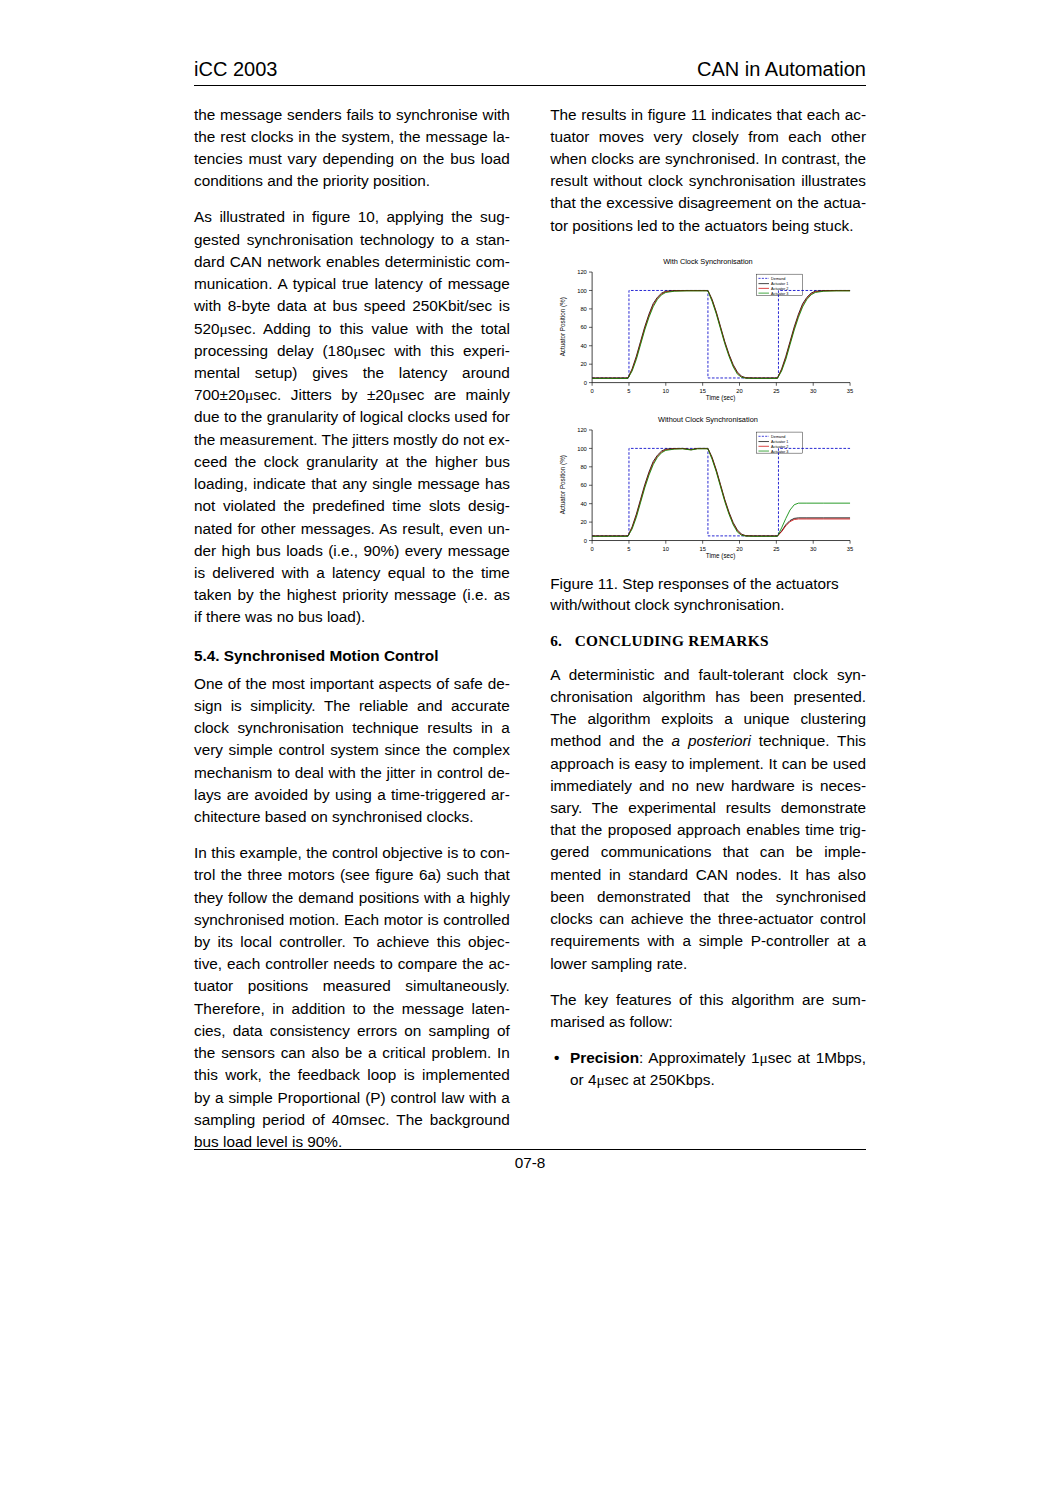iCC 2003
CAN in Automation
the message senders fails to synchronise with the rest clocks in the system, the message latencies must vary depending on the bus load conditions and the priority position.
As illustrated in figure 10, applying the suggested synchronisation technology to a standard CAN network enables deterministic communication. A typical true latency of message with 8-byte data at bus speed 250Kbit/sec is 520μsec. Adding to this value with the total processing delay (180μsec with this experimental setup) gives the latency around 700±20μsec. Jitters by ±20μsec are mainly due to the granularity of logical clocks used for the measurement. The jitters mostly do not exceed the clock granularity at the higher bus loading, indicate that any single message has not violated the predefined time slots designated for other messages. As result, even under high bus loads (i.e., 90%) every message is delivered with a latency equal to the time taken by the highest priority message (i.e. as if there was no bus load).
5.4. Synchronised Motion Control
One of the most important aspects of safe design is simplicity. The reliable and accurate clock synchronisation technique results in a very simple control system since the complex mechanism to deal with the jitter in control delays are avoided by using a time-triggered architecture based on synchronised clocks.
In this example, the control objective is to control the three motors (see figure 6a) such that they follow the demand positions with a highly synchronised motion. Each motor is controlled by its local controller. To achieve this objective, each controller needs to compare the actuator positions measured simultaneously. Therefore, in addition to the message latencies, data consistency errors on sampling of the sensors can also be a critical problem. In this work, the feedback loop is implemented by a simple Proportional (P) control law with a sampling period of 40msec. The background bus load level is 90%.
The results in figure 11 indicates that each actuator moves very closely from each other when clocks are synchronised. In contrast, the result without clock synchronisation illustrates that the excessive disagreement on the actuator positions led to the actuators being stuck.
With Clock Synchronisation 0 20 40 60 80 100 120 0 5 10 15 20 25 30 35 Time (sec) Actuator Position (%) Demand Actuator 1 Actuator 2 Actuator 3 Without Clock Synchronisation 0 20 40 60 80 100 120 0 5 10 15 20 25 30 35 Time (sec) Actuator Position (%) Demand Actuator 1 Actuator 2 Actuator 3
Figure 11. Step responses of the actuators with/without clock synchronisation.
6. CONCLUDING REMARKS
A deterministic and fault-tolerant clock synchronisation algorithm has been presented. The algorithm exploits a unique clustering method and the a posteriori technique. This approach is easy to implement. It can be used immediately and no new hardware is necessary. The experimental results demonstrate that the proposed approach enables time triggered communications that can be implemented in standard CAN nodes. It has also been demonstrated that the synchronised clocks can achieve the three-actuator control requirements with a simple P-controller at a lower sampling rate.
The key features of this algorithm are summarised as follow:
Precision: Approximately 1μsec at 1Mbps, or 4μsec at 250Kbps.
07-8